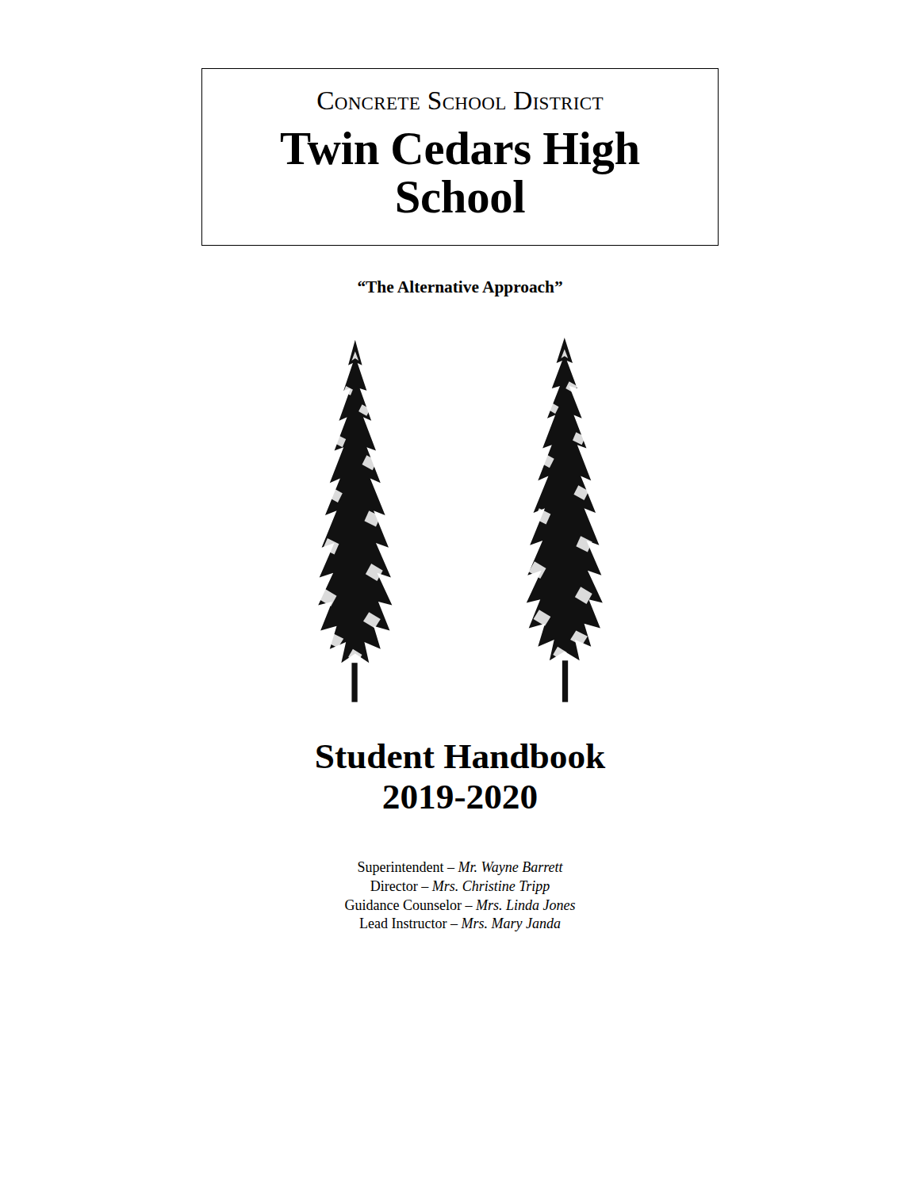Concrete School District
Twin Cedars High School
“The Alternative Approach”
Student Handbook
2019-2020
Superintendent – Mr. Wayne Barrett
Director – Mrs. Christine Tripp
Guidance Counselor – Mrs. Linda Jones
Lead Instructor – Mrs. Mary Janda